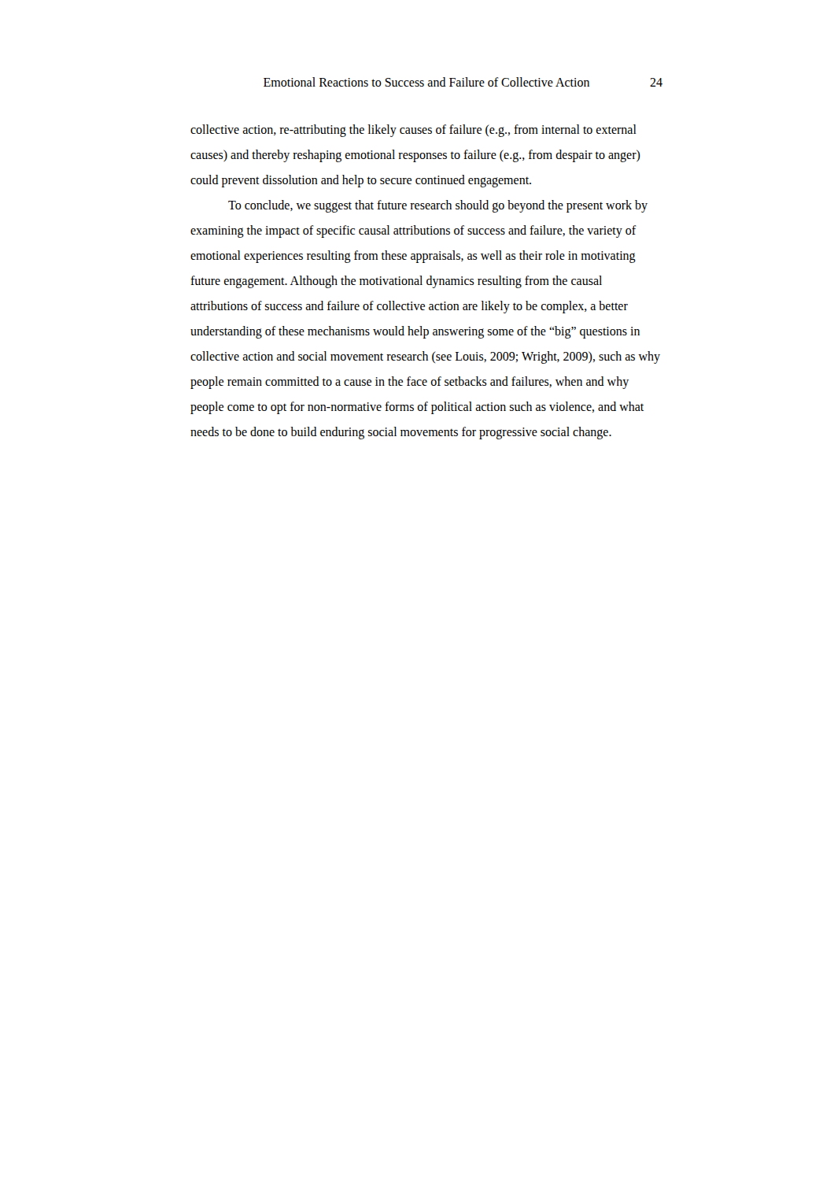Emotional Reactions to Success and Failure of Collective Action 24
collective action, re-attributing the likely causes of failure (e.g., from internal to external causes) and thereby reshaping emotional responses to failure (e.g., from despair to anger) could prevent dissolution and help to secure continued engagement.
To conclude, we suggest that future research should go beyond the present work by examining the impact of specific causal attributions of success and failure, the variety of emotional experiences resulting from these appraisals, as well as their role in motivating future engagement. Although the motivational dynamics resulting from the causal attributions of success and failure of collective action are likely to be complex, a better understanding of these mechanisms would help answering some of the “big” questions in collective action and social movement research (see Louis, 2009; Wright, 2009), such as why people remain committed to a cause in the face of setbacks and failures, when and why people come to opt for non-normative forms of political action such as violence, and what needs to be done to build enduring social movements for progressive social change.